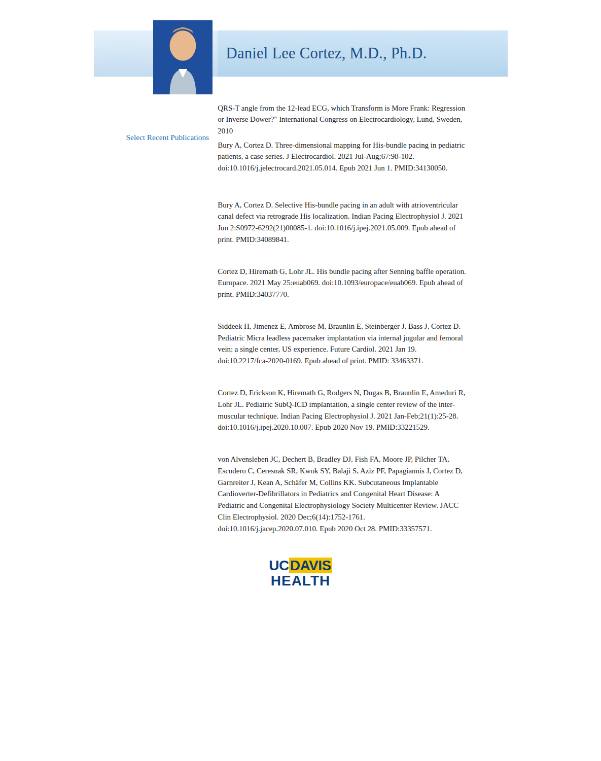Daniel Lee Cortez, M.D., Ph.D.
Select Recent Publications
QRS-T angle from the 12-lead ECG, which Transform is More Frank: Regression or Inverse Dower?" International Congress on Electrocardiology, Lund, Sweden, 2010
Bury A, Cortez D. Three-dimensional mapping for His-bundle pacing in pediatric patients, a case series. J Electrocardiol. 2021 Jul-Aug;67:98-102. doi:10.1016/j.jelectrocard.2021.05.014. Epub 2021 Jun 1. PMID:34130050.
Bury A, Cortez D. Selective His-bundle pacing in an adult with atrioventricular canal defect via retrograde His localization. Indian Pacing Electrophysiol J. 2021 Jun 2:S0972-6292(21)00085-1. doi:10.1016/j.ipej.2021.05.009. Epub ahead of print. PMID:34089841.
Cortez D, Hiremath G, Lohr JL. His bundle pacing after Senning baffle operation. Europace. 2021 May 25:euab069. doi:10.1093/europace/euab069. Epub ahead of print. PMID:34037770.
Siddeek H, Jimenez E, Ambrose M, Braunlin E, Steinberger J, Bass J, Cortez D. Pediatric Micra leadless pacemaker implantation via internal jugular and femoral vein: a single center, US experience. Future Cardiol. 2021 Jan 19. doi:10.2217/fca-2020-0169. Epub ahead of print. PMID: 33463371.
Cortez D, Erickson K, Hiremath G, Rodgers N, Dugas B, Braunlin E, Ameduri R, Lohr JL. Pediatric SubQ-ICD implantation, a single center review of the inter-muscular technique. Indian Pacing Electrophysiol J. 2021 Jan-Feb;21(1):25-28. doi:10.1016/j.ipej.2020.10.007. Epub 2020 Nov 19. PMID:33221529.
von Alvensleben JC, Dechert B, Bradley DJ, Fish FA, Moore JP, Pilcher TA, Escudero C, Ceresnak SR, Kwok SY, Balaji S, Aziz PF, Papagiannis J, Cortez D, Garnreiter J, Kean A, Schäfer M, Collins KK. Subcutaneous Implantable Cardioverter-Defibrillators in Pediatrics and Congenital Heart Disease: A Pediatric and Congenital Electrophysiology Society Multicenter Review. JACC Clin Electrophysiol. 2020 Dec;6(14):1752-1761. doi:10.1016/j.jacep.2020.07.010. Epub 2020 Oct 28. PMID:33357571.
UC DAVIS HEALTH